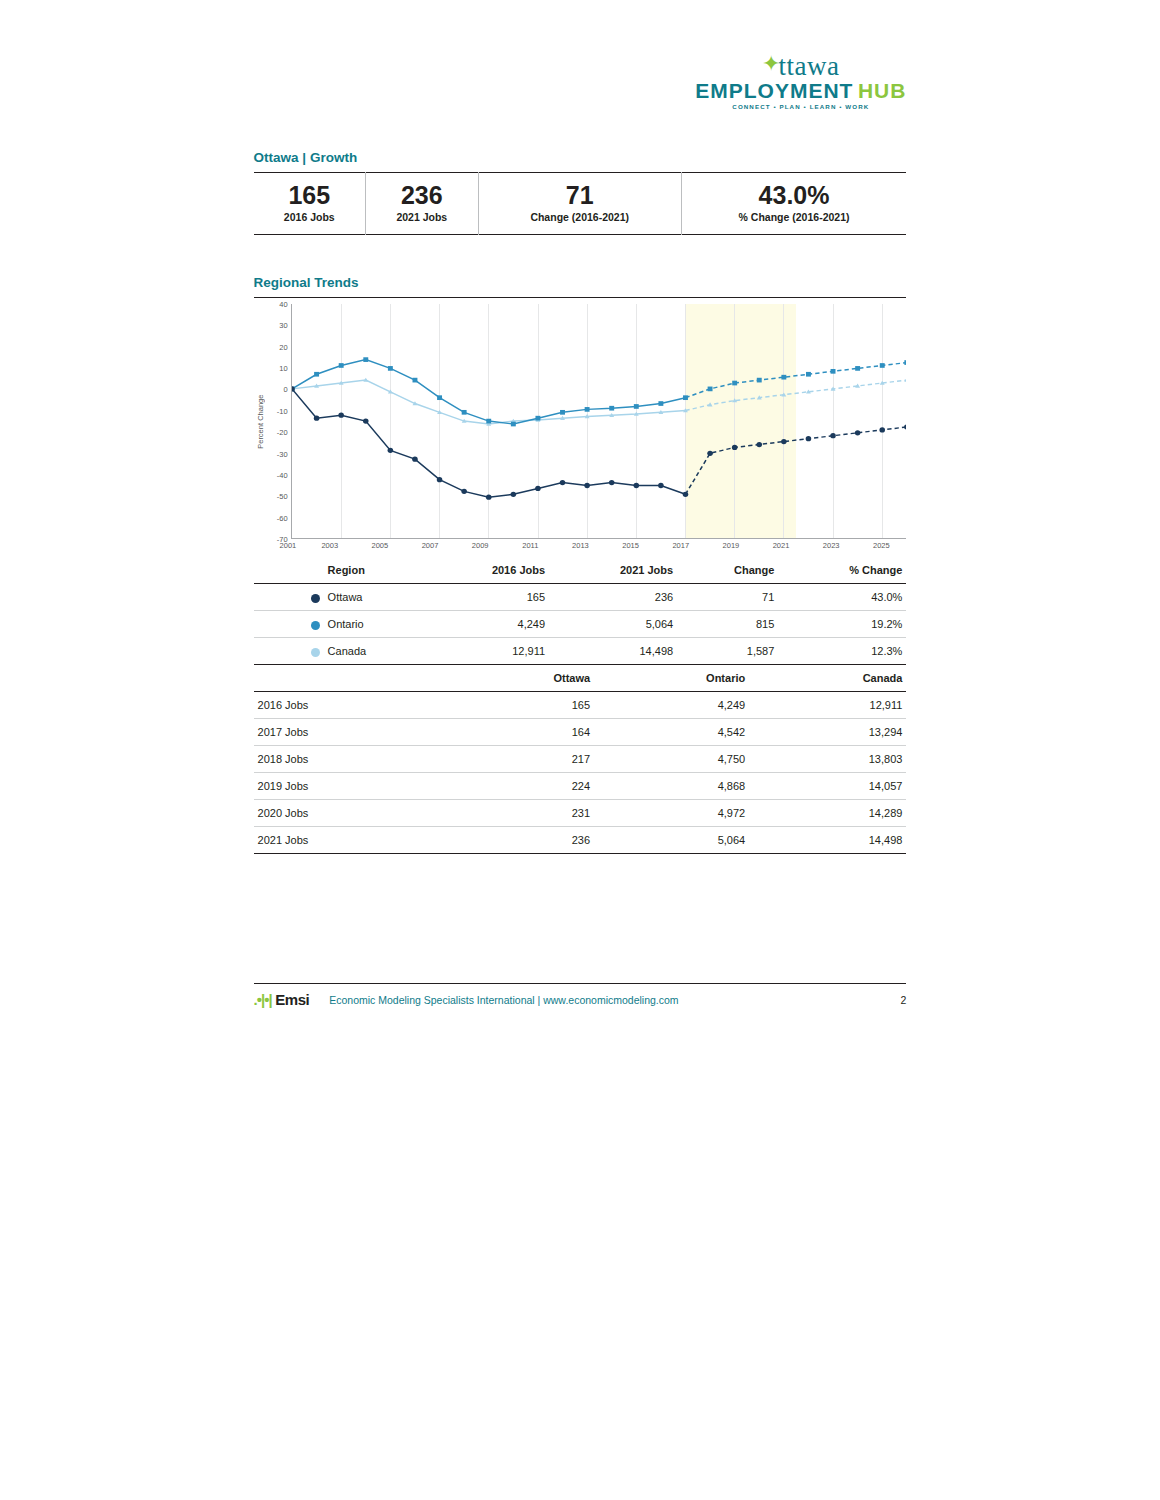✦ttawa
EMPLOYMENT HUB
CONNECT • PLAN • LEARN • WORK
Ottawa | Growth
| 165 2016 Jobs | 236 2021 Jobs | 71 Change (2016-2021) | 43.0% % Change (2016-2021) |
Regional Trends
Percent Change
40 30 20 10 0 -10 -20 -30 -40 -50 -60 -70
2001 2003 2005 2007 2009 2011 2013 2015 2017 2019 2021 2023 2025
| | Region | 2016 Jobs | 2021 Jobs | Change | % Change |
| --- | --- | --- | --- | --- | --- |
| | Ottawa | 165 | 236 | 71 | 43.0% |
| | Ontario | 4,249 | 5,064 | 815 | 19.2% |
| | Canada | 12,911 | 14,498 | 1,587 | 12.3% |
| | Ottawa | Ontario | Canada |
| --- | --- | --- | --- |
| 2016 Jobs | 165 | 4,249 | 12,911 |
| 2017 Jobs | 164 | 4,542 | 13,294 |
| 2018 Jobs | 217 | 4,750 | 13,803 |
| 2019 Jobs | 224 | 4,868 | 14,057 |
| 2020 Jobs | 231 | 4,972 | 14,289 |
| 2021 Jobs | 236 | 5,064 | 14,498 |
.•|•| Emsi
Economic Modeling Specialists International | www.economicmodeling.com
2